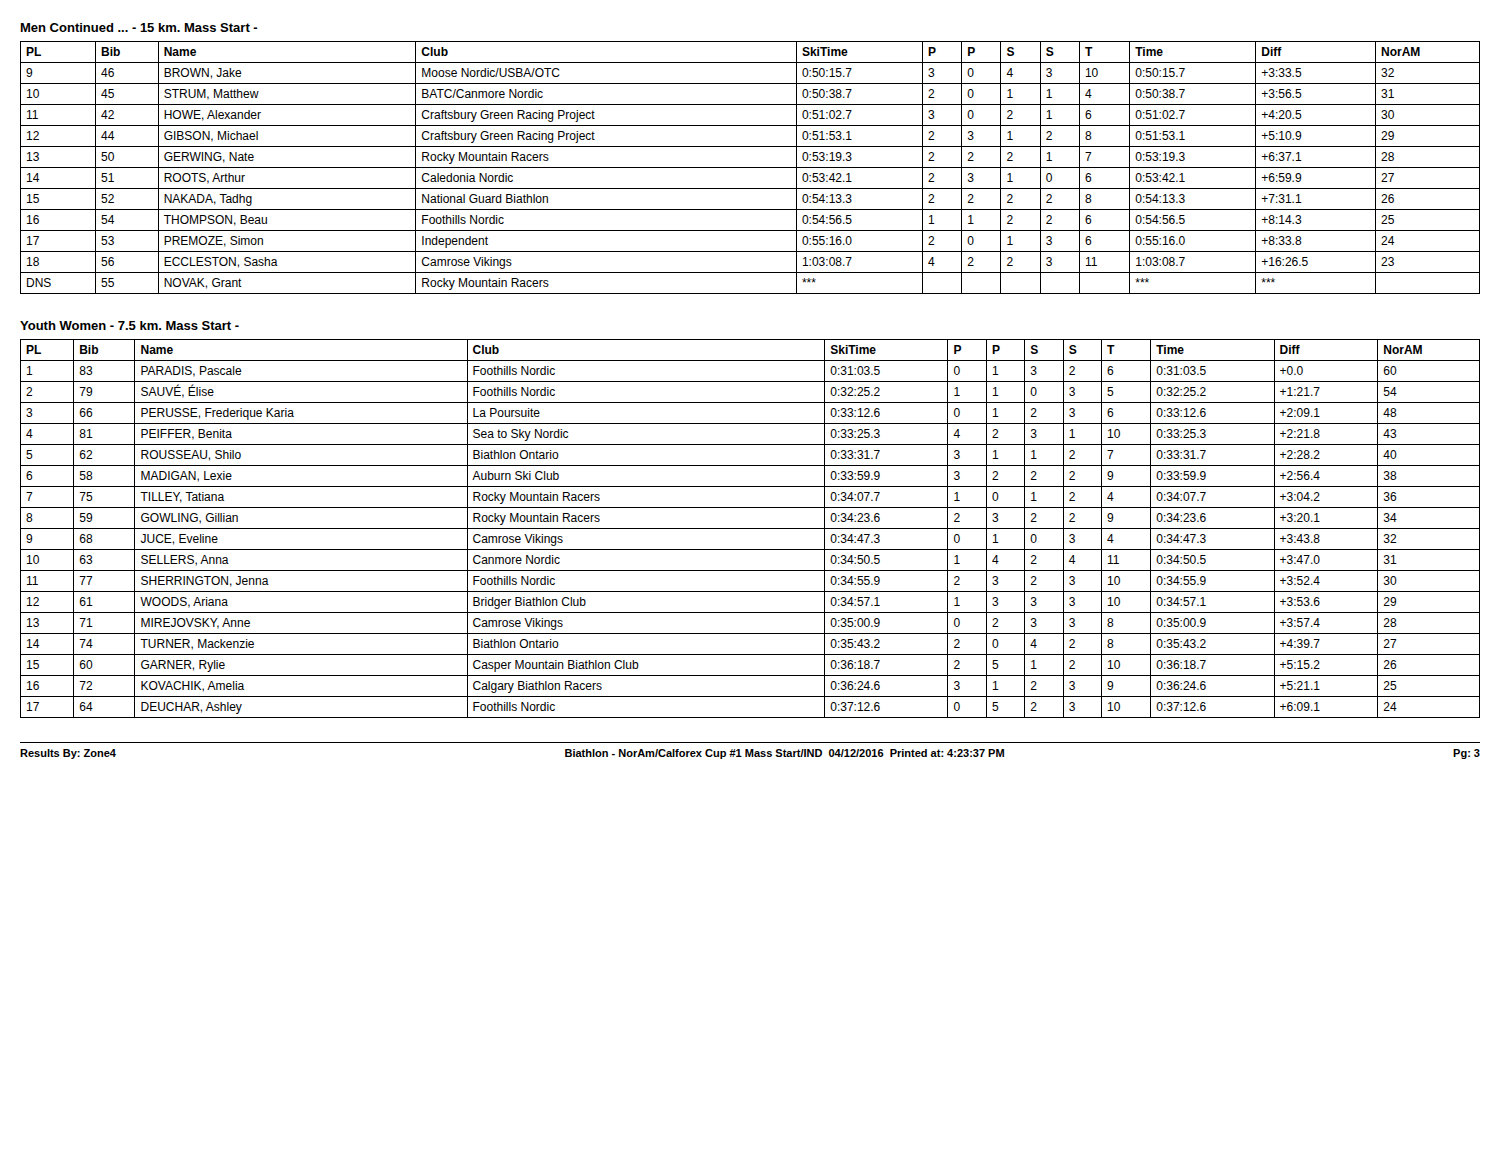Men Continued ... - 15 km. Mass Start -
| PL | Bib | Name | Club | SkiTime | P | P | S | S | T | Time | Diff | NorAM |
| --- | --- | --- | --- | --- | --- | --- | --- | --- | --- | --- | --- | --- |
| 9 | 46 | BROWN, Jake | Moose Nordic/USBA/OTC | 0:50:15.7 | 3 | 0 | 4 | 3 | 10 | 0:50:15.7 | +3:33.5 | 32 |
| 10 | 45 | STRUM, Matthew | BATC/Canmore Nordic | 0:50:38.7 | 2 | 0 | 1 | 1 | 4 | 0:50:38.7 | +3:56.5 | 31 |
| 11 | 42 | HOWE, Alexander | Craftsbury Green Racing Project | 0:51:02.7 | 3 | 0 | 2 | 1 | 6 | 0:51:02.7 | +4:20.5 | 30 |
| 12 | 44 | GIBSON, Michael | Craftsbury Green Racing Project | 0:51:53.1 | 2 | 3 | 1 | 2 | 8 | 0:51:53.1 | +5:10.9 | 29 |
| 13 | 50 | GERWING, Nate | Rocky Mountain Racers | 0:53:19.3 | 2 | 2 | 2 | 1 | 7 | 0:53:19.3 | +6:37.1 | 28 |
| 14 | 51 | ROOTS, Arthur | Caledonia Nordic | 0:53:42.1 | 2 | 3 | 1 | 0 | 6 | 0:53:42.1 | +6:59.9 | 27 |
| 15 | 52 | NAKADA, Tadhg | National Guard Biathlon | 0:54:13.3 | 2 | 2 | 2 | 2 | 8 | 0:54:13.3 | +7:31.1 | 26 |
| 16 | 54 | THOMPSON, Beau | Foothills Nordic | 0:54:56.5 | 1 | 1 | 2 | 2 | 6 | 0:54:56.5 | +8:14.3 | 25 |
| 17 | 53 | PREMOZE, Simon | Independent | 0:55:16.0 | 2 | 0 | 1 | 3 | 6 | 0:55:16.0 | +8:33.8 | 24 |
| 18 | 56 | ECCLESTON, Sasha | Camrose Vikings | 1:03:08.7 | 4 | 2 | 2 | 3 | 11 | 1:03:08.7 | +16:26.5 | 23 |
| DNS | 55 | NOVAK, Grant | Rocky Mountain Racers | *** | | | | | | *** | *** | |
Youth Women - 7.5 km. Mass Start -
| PL | Bib | Name | Club | SkiTime | P | P | S | S | T | Time | Diff | NorAM |
| --- | --- | --- | --- | --- | --- | --- | --- | --- | --- | --- | --- | --- |
| 1 | 83 | PARADIS, Pascale | Foothills Nordic | 0:31:03.5 | 0 | 1 | 3 | 2 | 6 | 0:31:03.5 | +0.0 | 60 |
| 2 | 79 | SAUVÉ, Élise | Foothills Nordic | 0:32:25.2 | 1 | 1 | 0 | 3 | 5 | 0:32:25.2 | +1:21.7 | 54 |
| 3 | 66 | PERUSSE, Frederique Karia | La Poursuite | 0:33:12.6 | 0 | 1 | 2 | 3 | 6 | 0:33:12.6 | +2:09.1 | 48 |
| 4 | 81 | PEIFFER, Benita | Sea to Sky Nordic | 0:33:25.3 | 4 | 2 | 3 | 1 | 10 | 0:33:25.3 | +2:21.8 | 43 |
| 5 | 62 | ROUSSEAU, Shilo | Biathlon Ontario | 0:33:31.7 | 3 | 1 | 1 | 2 | 7 | 0:33:31.7 | +2:28.2 | 40 |
| 6 | 58 | MADIGAN, Lexie | Auburn Ski Club | 0:33:59.9 | 3 | 2 | 2 | 2 | 9 | 0:33:59.9 | +2:56.4 | 38 |
| 7 | 75 | TILLEY, Tatiana | Rocky Mountain Racers | 0:34:07.7 | 1 | 0 | 1 | 2 | 4 | 0:34:07.7 | +3:04.2 | 36 |
| 8 | 59 | GOWLING, Gillian | Rocky Mountain Racers | 0:34:23.6 | 2 | 3 | 2 | 2 | 9 | 0:34:23.6 | +3:20.1 | 34 |
| 9 | 68 | JUCE, Eveline | Camrose Vikings | 0:34:47.3 | 0 | 1 | 0 | 3 | 4 | 0:34:47.3 | +3:43.8 | 32 |
| 10 | 63 | SELLERS, Anna | Canmore Nordic | 0:34:50.5 | 1 | 4 | 2 | 4 | 11 | 0:34:50.5 | +3:47.0 | 31 |
| 11 | 77 | SHERRINGTON, Jenna | Foothills Nordic | 0:34:55.9 | 2 | 3 | 2 | 3 | 10 | 0:34:55.9 | +3:52.4 | 30 |
| 12 | 61 | WOODS, Ariana | Bridger Biathlon Club | 0:34:57.1 | 1 | 3 | 3 | 3 | 10 | 0:34:57.1 | +3:53.6 | 29 |
| 13 | 71 | MIREJOVSKY, Anne | Camrose Vikings | 0:35:00.9 | 0 | 2 | 3 | 3 | 8 | 0:35:00.9 | +3:57.4 | 28 |
| 14 | 74 | TURNER, Mackenzie | Biathlon Ontario | 0:35:43.2 | 2 | 0 | 4 | 2 | 8 | 0:35:43.2 | +4:39.7 | 27 |
| 15 | 60 | GARNER, Rylie | Casper Mountain Biathlon Club | 0:36:18.7 | 2 | 5 | 1 | 2 | 10 | 0:36:18.7 | +5:15.2 | 26 |
| 16 | 72 | KOVACHIK, Amelia | Calgary Biathlon Racers | 0:36:24.6 | 3 | 1 | 2 | 3 | 9 | 0:36:24.6 | +5:21.1 | 25 |
| 17 | 64 | DEUCHAR, Ashley | Foothills Nordic | 0:37:12.6 | 0 | 5 | 2 | 3 | 10 | 0:37:12.6 | +6:09.1 | 24 |
Results By: Zone4 Biathlon - NorAm/Calforex Cup #1 Mass Start/IND 04/12/2016 Printed at: 4:23:37 PM Pg: 3